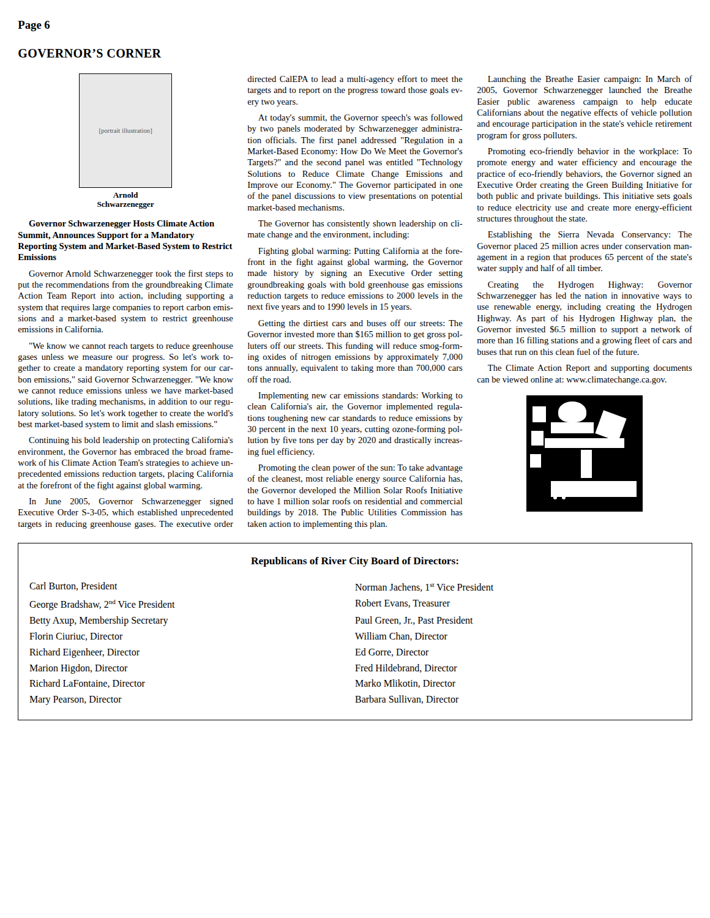Page 6
GOVERNOR’S CORNER
[portrait illustration]
Arnold
Schwarzenegger
Governor Schwarzenegger Hosts Climate Action Summit, Announces Support for a Mandatory Reporting System and Market-Based System to Restrict Emissions
Governor Arnold Schwarzenegger took the first steps to put the recommendations from the groundbreaking Climate Action Team Report into action, including supporting a system that requires large companies to report carbon emissions and a market-based system to restrict greenhouse emissions in California.
"We know we cannot reach targets to reduce greenhouse gases unless we measure our progress. So let's work together to create a mandatory reporting system for our carbon emissions," said Governor Schwarzenegger. "We know we cannot reduce emissions unless we have market-based solutions, like trading mechanisms, in addition to our regulatory solutions. So let's work together to create the world's best market-based system to limit and slash emissions."
Continuing his bold leadership on protecting California's environment, the Governor has embraced the broad framework of his Climate Action Team's strategies to achieve unprecedented emissions reduction targets, placing California at the forefront of the fight against global warming.
In June 2005, Governor Schwarzenegger signed Executive Order S-3-05, which established unprecedented targets in reducing greenhouse gases. The executive order directed CalEPA to lead a multi-agency effort to meet the targets and to report on the progress toward those goals every two years.
At today's summit, the Governor speech's was followed by two panels moderated by Schwarzenegger administration officials. The first panel addressed "Regulation in a Market-Based Economy: How Do We Meet the Governor's Targets?" and the second panel was entitled "Technology Solutions to Reduce Climate Change Emissions and Improve our Economy." The Governor participated in one of the panel discussions to view presentations on potential market-based mechanisms.
The Governor has consistently shown leadership on climate change and the environment, including:
Fighting global warming: Putting California at the forefront in the fight against global warming, the Governor made history by signing an Executive Order setting groundbreaking goals with bold greenhouse gas emissions reduction targets to reduce emissions to 2000 levels in the next five years and to 1990 levels in 15 years.
Getting the dirtiest cars and buses off our streets: The Governor invested more than $165 million to get gross polluters off our streets. This funding will reduce smog-forming oxides of nitrogen emissions by approximately 7,000 tons annually, equivalent to taking more than 700,000 cars off the road.
Implementing new car emissions standards: Working to clean California's air, the Governor implemented regulations toughening new car standards to reduce emissions by 30 percent in the next 10 years, cutting ozone-forming pollution by five tons per day by 2020 and drastically increasing fuel efficiency.
Promoting the clean power of the sun: To take advantage of the cleanest, most reliable energy source California has, the Governor developed the Million Solar Roofs Initiative to have 1 million solar roofs on residential and commercial buildings by 2018. The Public Utilities Commission has taken action to implementing this plan.
Launching the Breathe Easier campaign: In March of 2005, Governor Schwarzenegger launched the Breathe Easier public awareness campaign to help educate Californians about the negative effects of vehicle pollution and encourage participation in the state's vehicle retirement program for gross polluters.
Promoting eco-friendly behavior in the workplace: To promote energy and water efficiency and encourage the practice of eco-friendly behaviors, the Governor signed an Executive Order creating the Green Building Initiative for both public and private buildings. This initiative sets goals to reduce electricity use and create more energy-efficient structures throughout the state.
Establishing the Sierra Nevada Conservancy: The Governor placed 25 million acres under conservation management in a region that produces 65 percent of the state's water supply and half of all timber.
Creating the Hydrogen Highway: Governor Schwarzenegger has led the nation in innovative ways to use renewable energy, including creating the Hydrogen Highway. As part of his Hydrogen Highway plan, the Governor invested $6.5 million to support a network of more than 16 filling stations and a growing fleet of cars and buses that run on this clean fuel of the future.
The Climate Action Report and supporting documents can be viewed online at: www.climatechange.ca.gov.
Republicans of River City Board of Directors:
| Carl Burton, President | Norman Jachens, 1 st Vice President |
| George Bradshaw, 2 nd Vice President | Robert Evans, Treasurer |
| Betty Axup, Membership Secretary | Paul Green, Jr., Past President |
| Florin Ciuriuc, Director | William Chan, Director |
| Richard Eigenheer, Director | Ed Gorre, Director |
| Marion Higdon, Director | Fred Hildebrand, Director |
| Richard LaFontaine, Director | Marko Mlikotin, Director |
| Mary Pearson, Director | Barbara Sullivan, Director |